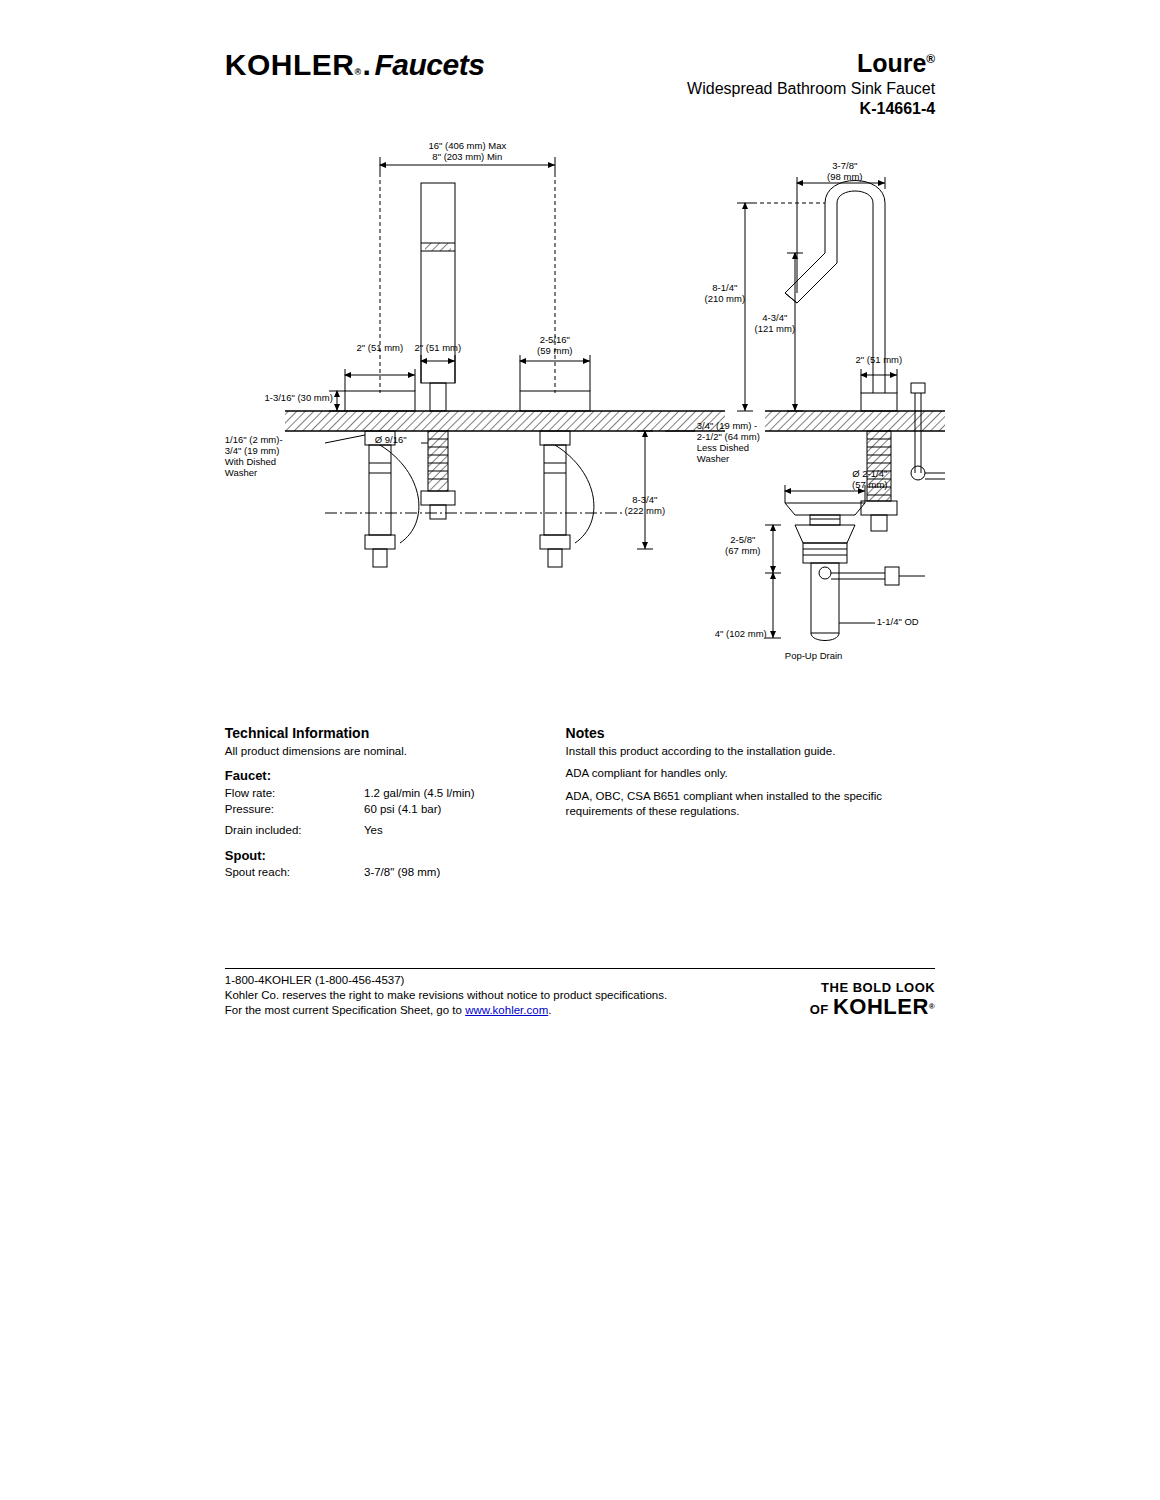KOHLER®. Faucets
Loure®
Widespread Bathroom Sink Faucet
K-14661-4
16" (406 mm) Max
8" (203 mm) Min
2" (51 mm)
2" (51 mm)
2-5/16"
(59 mm)
1-3/16" (30 mm)
1/16" (2 mm)-
3/4" (19 mm)
With Dished
Washer
Ø 9/16"
8-3/4"
(222 mm)
3/4" (19 mm) -
2-1/2" (64 mm)
Less Dished
Washer
8-1/4"
(210 mm)
4-3/4"
(121 mm)
3-7/8"
(98 mm)
2" (51 mm)
Ø 2-1/4"
(57 mm)
2-5/8"
(67 mm)
4" (102 mm)
1-1/4" OD
Pop-Up Drain
Technical Information
All product dimensions are nominal.
Faucet:
Flow rate:
1.2 gal/min (4.5 l/min)
Pressure:
60 psi (4.1 bar)
Drain included:
Yes
Spout:
Spout reach:
3-7/8" (98 mm)
Notes
Install this product according to the installation guide.
ADA compliant for handles only.
ADA, OBC, CSA B651 compliant when installed to the specific requirements of these regulations.
1-800-4KOHLER (1-800-456-4537)
Kohler Co. reserves the right to make revisions without notice to product specifications.
For the most current Specification Sheet, go to www.kohler.com.
THE BOLD LOOK
OF KOHLER®